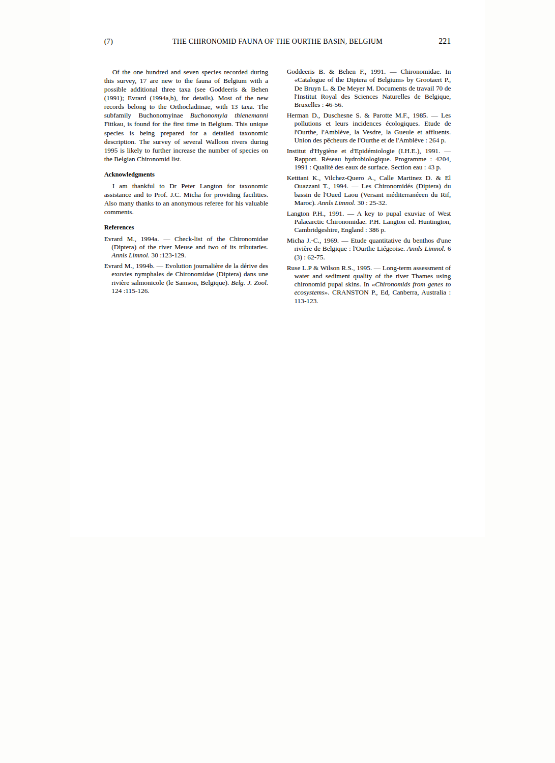(7)
The Chironomid Fauna of the Ourthe Basin, Belgium
221
Of the one hundred and seven species recorded during this survey, 17 are new to the fauna of Belgium with a possible additional three taxa (see Goddeeris & Behen (1991); Evrard (1994a,b), for details). Most of the new records belong to the Orthocladiinae, with 13 taxa. The subfamily Buchonomyinae Buchonomyia thienemanni Fittkau, is found for the first time in Belgium. This unique species is being prepared for a detailed taxonomic description. The survey of several Walloon rivers during 1995 is likely to further increase the number of species on the Belgian Chironomid list.
Acknowledgments
I am thankful to Dr Peter Langton for taxonomic assistance and to Prof. J.C. Micha for providing facilities. Also many thanks to an anonymous referee for his valuable comments.
References
Evrard M., 1994a. — Check-list of the Chironomidae (Diptera) of the river Meuse and two of its tributaries. Annls Limnol. 30 :123-129.
Evrard M., 1994b. — Evolution journalière de la dérive des exuvies nymphales de Chironomidae (Diptera) dans une rivière salmonicole (le Samson, Belgique). Belg. J. Zool. 124 :115-126.
Goddeeris B. & Behen F., 1991. — Chironomidae. In «Catalogue of the Diptera of Belgium» by Grootaert P., De Bruyn L. & De Meyer M. Documents de travail 70 de l'Institut Royal des Sciences Naturelles de Belgique, Bruxelles : 46-56.
Herman D., Duschesne S. & Parotte M.F., 1985. — Les pollutions et leurs incidences écologiques. Etude de l'Ourthe, l'Amblève, la Vesdre, la Gueule et affluents. Union des pêcheurs de l'Ourthe et de l'Amblève : 264 p.
Institut d'Hygiène et d'Epidémiologie (I.H.E.), 1991. — Rapport. Réseau hydrobiologique. Programme : 4204, 1991 : Qualité des eaux de surface. Section eau : 43 p.
Ketttani K., Vilchez-Quero A., Calle Martinez D. & El Ouazzani T., 1994. — Les Chironomidés (Diptera) du bassin de l'Oued Laou (Versant méditerranéeen du Rif, Maroc). Annls Limnol. 30 : 25-32.
Langton P.H., 1991. — A key to pupal exuviae of West Palaearctic Chironomidae. P.H. Langton ed. Huntington, Cambridgeshire, England : 386 p.
Micha J.-C., 1969. — Etude quantitative du benthos d'une rivière de Belgique : l'Ourthe Liégeoise. Annls Limnol. 6 (3) : 62-75.
Ruse L.P & Wilson R.S., 1995. — Long-term assessment of water and sediment quality of the river Thames using chironomid pupal skins. In «Chironomids from genes to ecosystems». CRANSTON P., Ed, Canberra, Australia : 113-123.